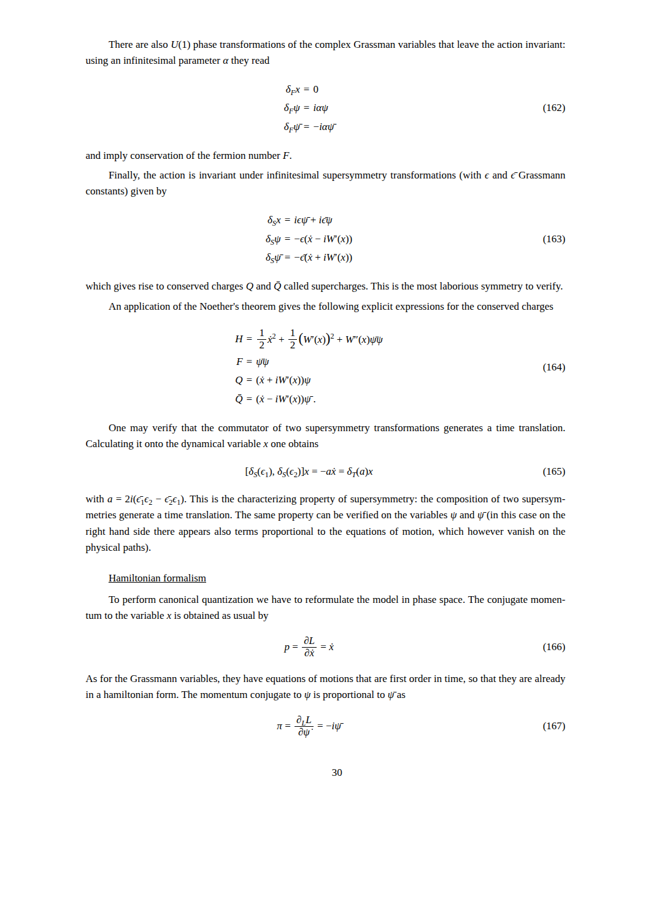There are also U(1) phase transformations of the complex Grassman variables that leave the action invariant: using an infinitesimal parameter α they read
| δ F x | = | 0 |
| δ F ψ | = | iαψ |
| δ F ψ̄ | = | − iαψ̄ |
(162)
and imply conservation of the fermion number F.
Finally, the action is invariant under infinitesimal supersymmetry transformations (with ϵ and ϵ̄ Grassmann constants) given by
| δ S x | = | iϵψ̄ + iϵ̄ψ |
| δ S ψ | = | − ϵ ( ẋ − iW ′( x )) |
| δ S ψ̄ | = | − ϵ̄ ( ẋ + iW ′( x )) |
(163)
which gives rise to conserved charges Q and Q̄ called supercharges. This is the most laborious symmetry to verify.
An application of the Noether's theorem gives the following explicit expressions for the conserved charges
| H | = | 1 2 ẋ 2 + 1 2 ( W ′( x ) ) 2 + W ″( x ) ψ̄ψ |
| F | = | ψ̄ψ |
| Q | = | ( ẋ + iW ′( x )) ψ |
| Q̄ | = | ( ẋ − iW ′( x )) ψ̄ . |
(164)
One may verify that the commutator of two supersymmetry transformations generates a time translation. Calculating it onto the dynamical variable x one obtains
[δS(ϵ1), δS(ϵ2)]x = −aẋ = δT(a)x
(165)
with a = 2i(ϵ̄1ϵ2 − ϵ̄2ϵ1). This is the characterizing property of supersymmetry: the composition of two supersymmetries generate a time translation. The same property can be verified on the variables ψ and ψ̄ (in this case on the right hand side there appears also terms proportional to the equations of motion, which however vanish on the physical paths).
Hamiltonian formalism
To perform canonical quantization we have to reformulate the model in phase space. The conjugate momentum to the variable x is obtained as usual by
p = ∂L∂ẋ = ẋ
(166)
As for the Grassmann variables, they have equations of motions that are first order in time, so that they are already in a hamiltonian form. The momentum conjugate to ψ is proportional to ψ̄ as
π = ∂LL∂ψ̇ = −iψ̄
(167)
30